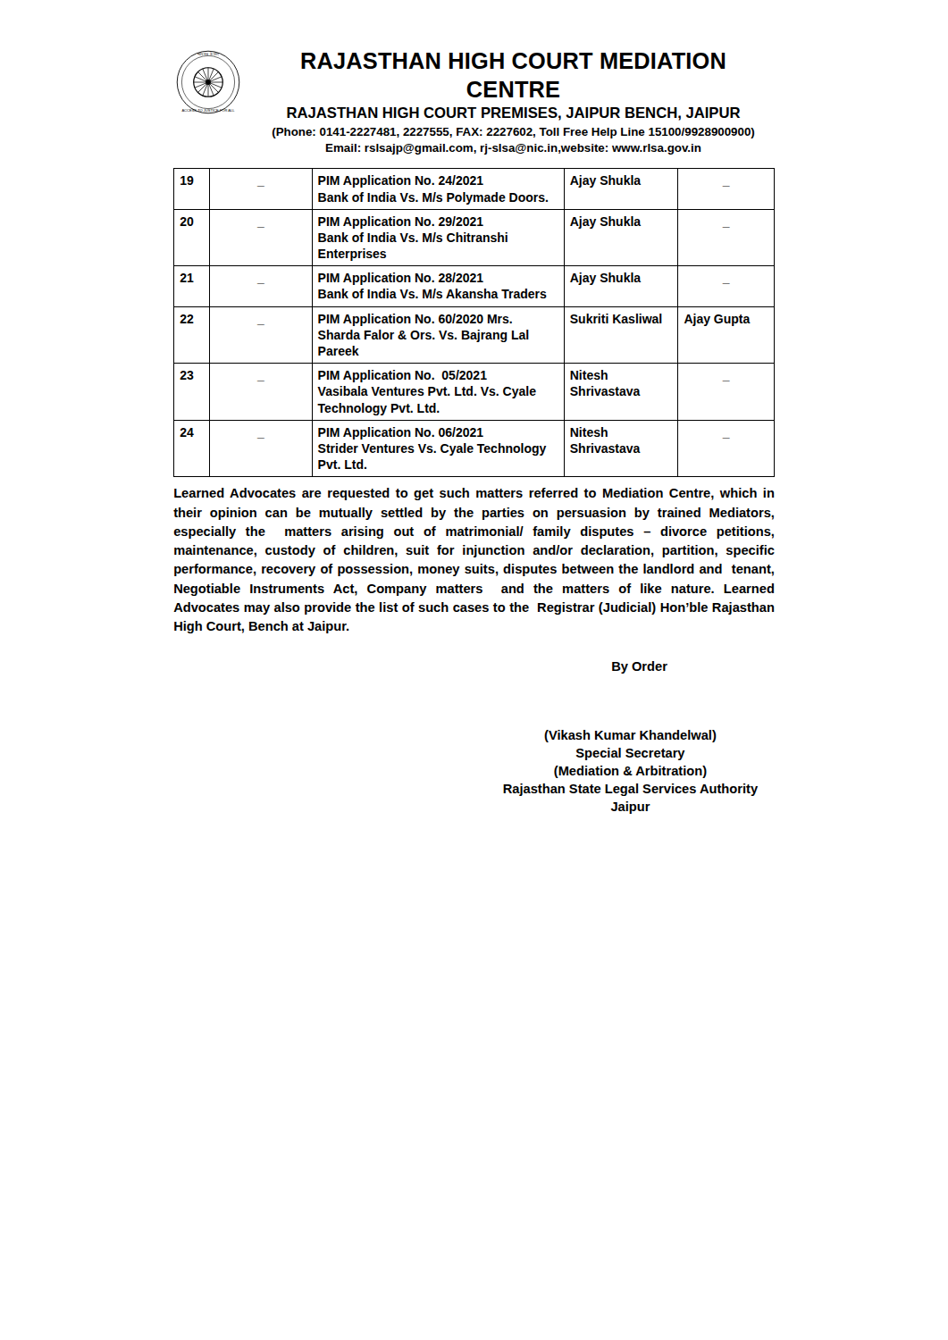न्याय सब के लिए ACCESS TO JUSTICE FOR ALL
RAJASTHAN HIGH COURT MEDIATION CENTRE
RAJASTHAN HIGH COURT PREMISES, JAIPUR BENCH, JAIPUR
(Phone: 0141-2227481, 2227555, FAX: 2227602, Toll Free Help Line 15100/9928900900)
Email: rslsajp@gmail.com, rj-slsa@nic.in,website: www.rlsa.gov.in
| 19 | _ | PIM Application No. 24/2021 Bank of India Vs. M/s Polymade Doors. | Ajay Shukla | _ |
| 20 | _ | PIM Application No. 29/2021 Bank of India Vs. M/s Chitranshi Enterprises | Ajay Shukla | _ |
| 21 | _ | PIM Application No. 28/2021 Bank of India Vs. M/s Akansha Traders | Ajay Shukla | _ |
| 22 | _ | PIM Application No. 60/2020 Mrs. Sharda Falor & Ors. Vs. Bajrang Lal Pareek | Sukriti Kasliwal | Ajay Gupta |
| 23 | _ | PIM Application No. 05/2021 Vasibala Ventures Pvt. Ltd. Vs. Cyale Technology Pvt. Ltd. | Nitesh Shrivastava | _ |
| 24 | _ | PIM Application No. 06/2021 Strider Ventures Vs. Cyale Technology Pvt. Ltd. | Nitesh Shrivastava | _ |
Learned Advocates are requested to get such matters referred to Mediation Centre, which in their opinion can be mutually settled by the parties on persuasion by trained Mediators, especially the matters arising out of matrimonial/ family disputes – divorce petitions, maintenance, custody of children, suit for injunction and/or declaration, partition, specific performance, recovery of possession, money suits, disputes between the landlord and tenant, Negotiable Instruments Act, Company matters and the matters of like nature. Learned Advocates may also provide the list of such cases to the Registrar (Judicial) Hon’ble Rajasthan High Court, Bench at Jaipur.
By Order
(Vikash Kumar Khandelwal)
Special Secretary
(Mediation & Arbitration)
Rajasthan State Legal Services Authority
Jaipur